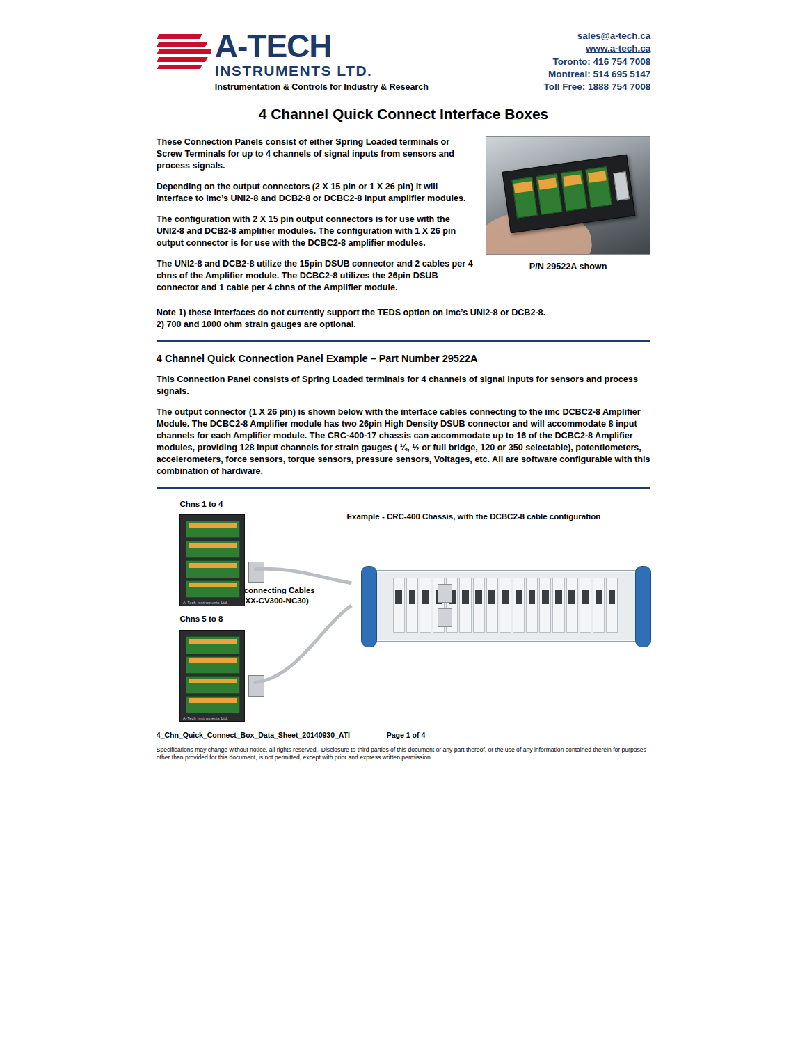A-TECH
INSTRUMENTS LTD.
Instrumentation & Controls for Industry & Research
sales@a-tech.ca
www.a-tech.ca
Toronto: 416 754 7008
Montreal: 514 695 5147
Toll Free: 1888 754 7008
4 Channel Quick Connect Interface Boxes
These Connection Panels consist of either Spring Loaded terminals or Screw Terminals for up to 4 channels of signal inputs from sensors and process signals.
Depending on the output connectors (2 X 15 pin or 1 X 26 pin) it will interface to imc’s UNI2-8 and DCB2-8 or DCBC2-8 input amplifier modules.
The configuration with 2 X 15 pin output connectors is for use with the UNI2-8 and DCB2-8 amplifier modules. The configuration with 1 X 26 pin output connector is for use with the DCBC2-8 amplifier modules.
The UNI2-8 and DCB2-8 utilize the 15pin DSUB connector and 2 cables per 4 chns of the Amplifier module. The DCBC2-8 utilizes the 26pin DSUB connector and 1 cable per 4 chns of the Amplifier module.
P/N 29522A shown
Note 1) these interfaces do not currently support the TEDS option on imc’s UNI2-8 or DCB2-8.
2) 700 and 1000 ohm strain gauges are optional.
4 Channel Quick Connection Panel Example – Part Number 29522A
This Connection Panel consists of Spring Loaded terminals for 4 channels of signal inputs for sensors and process signals.
The output connector (1 X 26 pin) is shown below with the interface cables connecting to the imc DCBC2-8 Amplifier Module. The DCBC2-8 Amplifier module has two 26pin High Density DSUB connector and will accommodate 8 input channels for each Amplifier module. The CRC-400-17 chassis can accommodate up to 16 of the DCBC2-8 Amplifier modules, providing 128 input channels for strain gauges ( ¼, ½ or full bridge, 120 or 350 selectable), potentiometers, accelerometers, force sensors, torque sensors, pressure sensors, Voltages, etc. All are software configurable with this combination of hardware.
Chns 1 to 4
Chns 5 to 8
Example - CRC-400 Chassis, with the DCBC2-8 cable configuration
Interconnecting Cables
(ZKXXX-CV300-NC30)
A-Tech Instruments Ltd.
A-Tech Instruments Ltd.
4_Chn_Quick_Connect_Box_Data_Sheet_20140930_ATI Page 1 of 4
Specifications may change without notice, all rights reserved. Disclosure to third parties of this document or any part thereof, or the use of any information contained therein for purposes other than provided for this document, is not permitted, except with prior and express written permission.